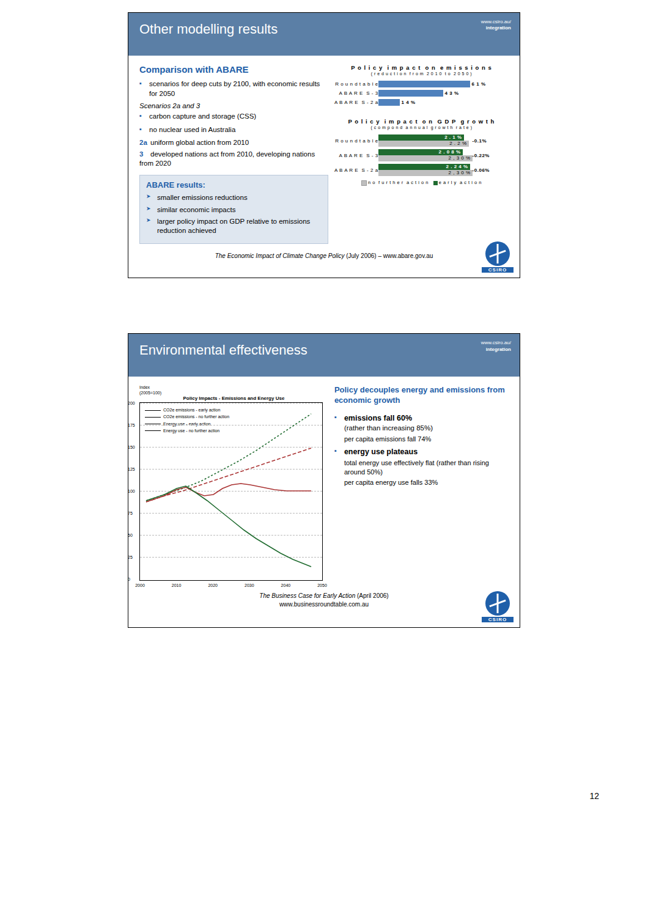Other modelling results
www.csiro.au/
integration
Comparison with ABARE
scenarios for deep cuts by 2100, with economic results for 2050
Scenarios 2a and 3
carbon capture and storage (CSS)
no nuclear used in Australia
2auniform global action from 2010
3developed nations act from 2010, developing nations from 2020
ABARE results:
smaller emissions reductions
similar economic impacts
larger policy impact on GDP relative to emissions reduction achieved
P o l i c y i m p a c t o n e m i s s i o n s
( r e d u c t i o n f r o m 2 0 1 0 t o 2 0 5 0 )
| R o u n d t a b l e | 6 1 % |
| A B A R E S - 3 | 4 3 % |
| A B A R E S - 2 a | 1 4 % |
P o l i c y i m p a c t o n G D P g r o w t h
( c o m p o n d a n n u a l g r o w t h r a t e )
| R o u n d t a b l e | 2 . 1 % 2 . 2 % | -0.1% |
| A B A R E S - 3 | 2 . 0 8 % 2 , 3 0 % | -0.22% |
| A B A R E S - 2 a | 2 . 2 4 % 2 , 3 0 % | -0.06% |
n o f u r t h e r a c t i o n e a r l y a c t i o n
The Economic Impact of Climate Change Policy (July 2006) – www.abare.gov.au
CSIRO
Environmental effectiveness
www.csiro.au/
integration
Index
(2005=100)
Policy Impacts - Emissions and Energy Use
CO2e emissions - early action
CO2e emissions - no further action
Energy use - early action
Energy use - no further action
200
175
150
125
100
75
50
25 0 2000 2010 2020 2030 2040 2050
Policy decouples energy and emissions from economic growth
emissions fall 60%
(rather than increasing 85%) per capita emissions fall 74%
energy use plateaus total energy use effectively flat (rather than rising around 50%) per capita energy use falls 33%
The Business Case for Early Action (April 2006)
www.businessroundtable.com.au
CSIRO
12